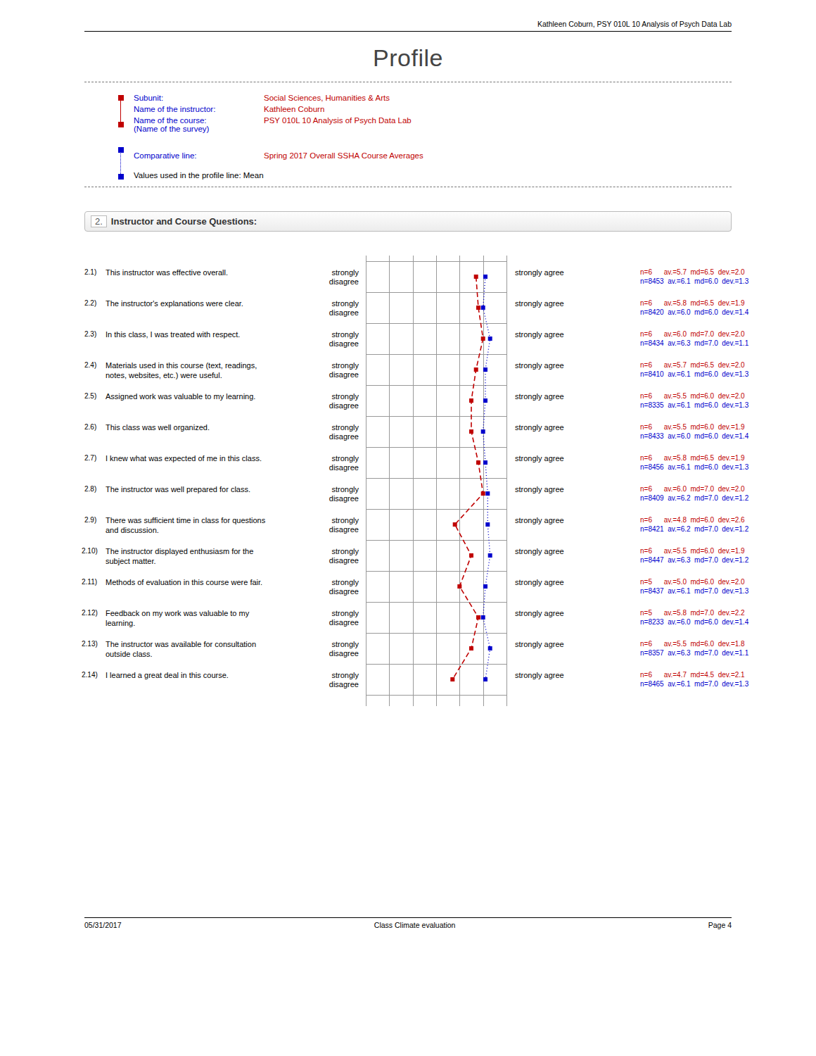Kathleen Coburn, PSY 010L 10 Analysis of Psych Data Lab
Profile
| Subunit: | Social Sciences, Humanities & Arts |
| Name of the instructor: | Kathleen Coburn |
| Name of the course: (Name of the survey) | PSY 010L 10 Analysis of Psych Data Lab |
| Comparative line: | Spring 2017 Overall SSHA Course Averages |
Values used in the profile line: Mean
2. Instructor and Course Questions:
2.1)
This instructor was effective overall.
strongly
disagree
strongly agree
n=6 av.=5.7 md=6.5 dev.=2.0
n=8453 av.=6.1 md=6.0 dev.=1.3
2.2)
The instructor's explanations were clear.
strongly
disagree
strongly agree
n=6 av.=5.8 md=6.5 dev.=1.9
n=8420 av.=6.0 md=6.0 dev.=1.4
2.3)
In this class, I was treated with respect.
strongly
disagree
strongly agree
n=6 av.=6.0 md=7.0 dev.=2.0
n=8434 av.=6.3 md=7.0 dev.=1.1
2.4)
Materials used in this course (text, readings,
notes, websites, etc.) were useful.
strongly
disagree
strongly agree
n=6 av.=5.7 md=6.5 dev.=2.0
n=8410 av.=6.1 md=6.0 dev.=1.3
2.5)
Assigned work was valuable to my learning.
strongly
disagree
strongly agree
n=6 av.=5.5 md=6.0 dev.=2.0
n=8335 av.=6.1 md=6.0 dev.=1.3
2.6)
This class was well organized.
strongly
disagree
strongly agree
n=6 av.=5.5 md=6.0 dev.=1.9
n=8433 av.=6.0 md=6.0 dev.=1.4
2.7)
I knew what was expected of me in this class.
strongly
disagree
strongly agree
n=6 av.=5.8 md=6.5 dev.=1.9
n=8456 av.=6.1 md=6.0 dev.=1.3
2.8)
The instructor was well prepared for class.
strongly
disagree
strongly agree
n=6 av.=6.0 md=7.0 dev.=2.0
n=8409 av.=6.2 md=7.0 dev.=1.2
2.9)
There was sufficient time in class for questions
and discussion.
strongly
disagree
strongly agree
n=6 av.=4.8 md=6.0 dev.=2.6
n=8421 av.=6.2 md=7.0 dev.=1.2
2.10)
The instructor displayed enthusiasm for the
subject matter.
strongly
disagree
strongly agree
n=6 av.=5.5 md=6.0 dev.=1.9
n=8447 av.=6.3 md=7.0 dev.=1.2
2.11)
Methods of evaluation in this course were fair.
strongly
disagree
strongly agree
n=5 av.=5.0 md=6.0 dev.=2.0
n=8437 av.=6.1 md=7.0 dev.=1.3
2.12)
Feedback on my work was valuable to my
learning.
strongly
disagree
strongly agree
n=5 av.=5.8 md=7.0 dev.=2.2
n=8233 av.=6.0 md=6.0 dev.=1.4
2.13)
The instructor was available for consultation
outside class.
strongly
disagree
strongly agree
n=6 av.=5.5 md=6.0 dev.=1.8
n=8357 av.=6.3 md=7.0 dev.=1.1
2.14)
I learned a great deal in this course.
strongly
disagree
strongly agree
n=6 av.=4.7 md=4.5 dev.=2.1
n=8465 av.=6.1 md=7.0 dev.=1.3
05/31/2017
Class Climate evaluation
Page 4